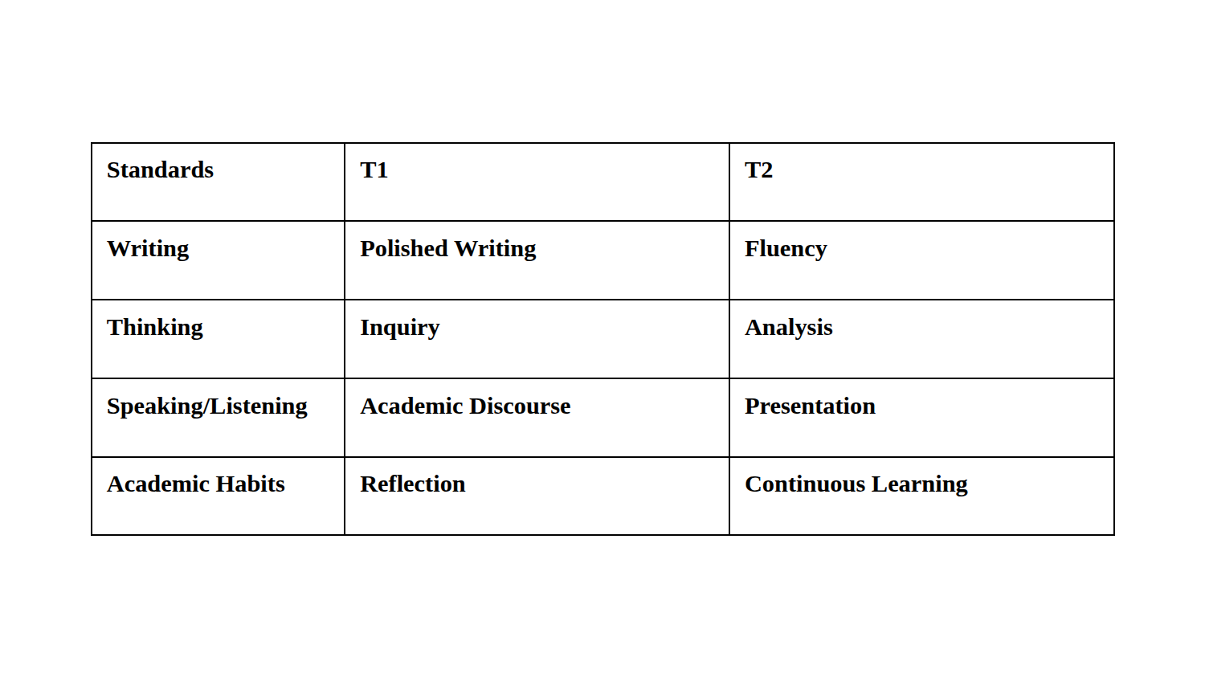| Standards | T1 | T2 |
| Writing | Polished Writing | Fluency |
| Thinking | Inquiry | Analysis |
| Speaking/Listening | Academic Discourse | Presentation |
| Academic Habits | Reflection | Continuous Learning |